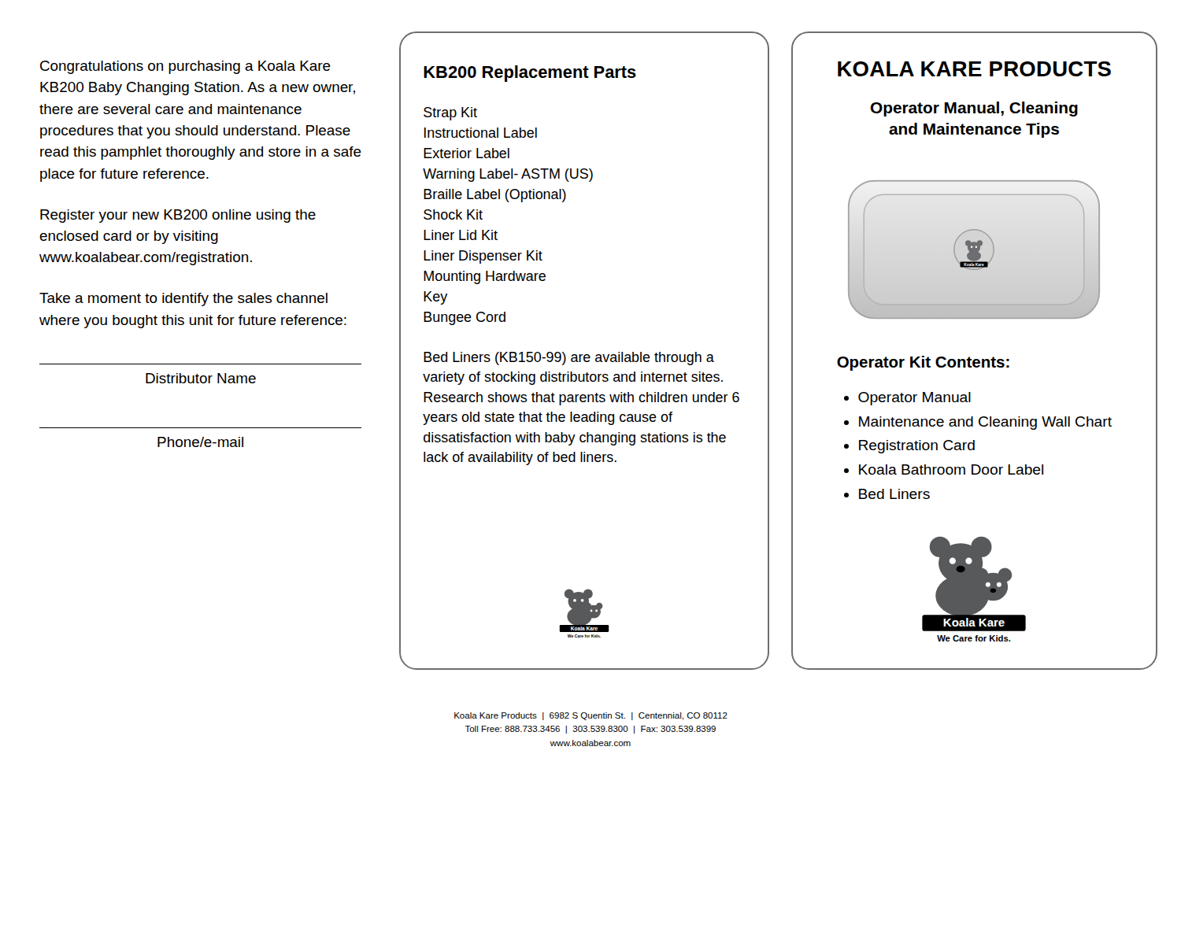Congratulations on purchasing a Koala Kare KB200 Baby Changing Station. As a new owner, there are several care and maintenance procedures that you should understand. Please read this pamphlet thoroughly and store in a safe place for future reference.
Register your new KB200 online using the enclosed card or by visiting www.koalabear.com/registration.
Take a moment to identify the sales channel where you bought this unit for future reference:
Distributor Name
Phone/e-mail
KB200 Replacement Parts
Strap Kit
Instructional Label
Exterior Label
Warning Label- ASTM (US)
Braille Label (Optional)
Shock Kit
Liner Lid Kit
Liner Dispenser Kit
Mounting Hardware
Key
Bungee Cord
Bed Liners (KB150-99) are available through a variety of stocking distributors and internet sites. Research shows that parents with children under 6 years old state that the leading cause of dissatisfaction with baby changing stations is the lack of availability of bed liners.
Koala Kare We Care for Kids.
KOALA KARE PRODUCTS
Operator Manual, Cleaning
and Maintenance Tips
Koala Kare
Operator Kit Contents:
Operator Manual
Maintenance and Cleaning Wall Chart
Registration Card
Koala Bathroom Door Label
Bed Liners
Koala Kare We Care for Kids.
Koala Kare Products | 6982 S Quentin St. | Centennial, CO 80112
Toll Free: 888.733.3456 | 303.539.8300 | Fax: 303.539.8399
www.koalabear.com